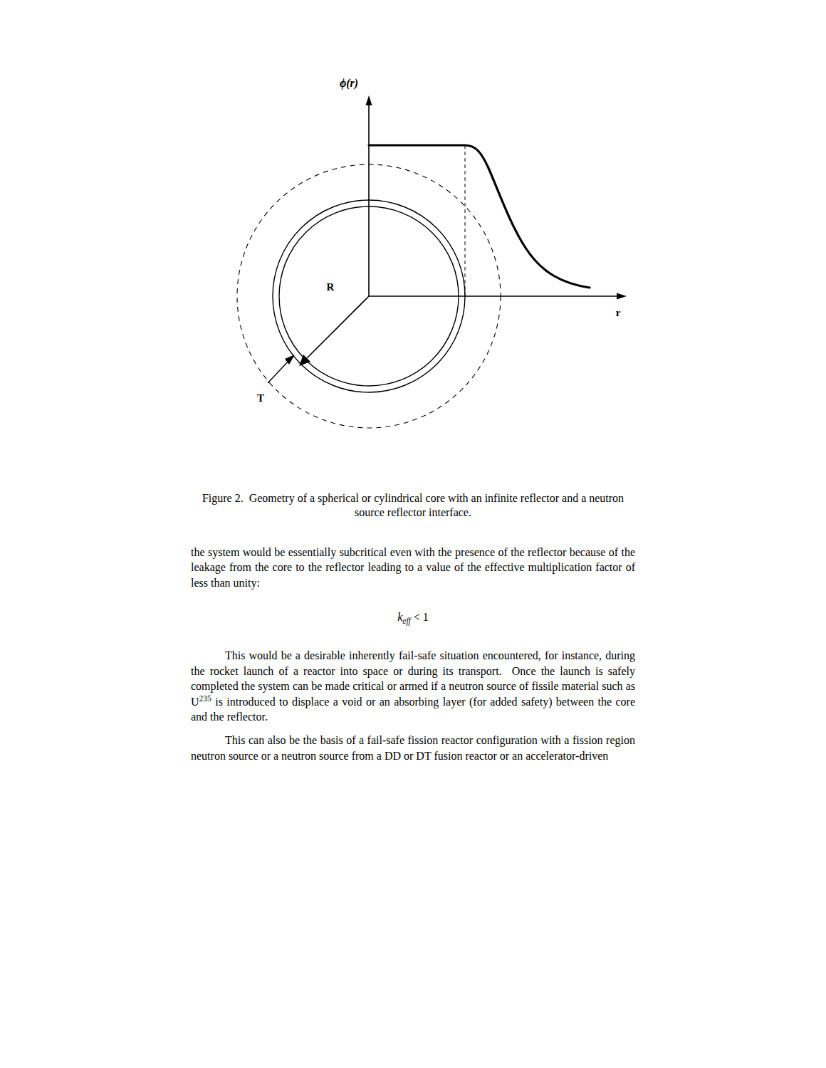Geometry of a spherical or cylindrical core with an infinite reflector and a neutron source reflector interface A schematic showing concentric circles representing a core of radius R surrounded by a thin shell of thickness T, enclosed by a dashed circle representing an infinite reflector. Axes labeled phi of r (vertical) and r (horizontal) show a flux profile that is flat across the core and decays beyond the core boundary. ϕ(r) r R T
Figure 2. Geometry of a spherical or cylindrical core with an infinite reflector and a neutron source reflector interface.
the system would be essentially subcritical even with the presence of the reflector because of the leakage from the core to the reflector leading to a value of the effective multiplication factor of less than unity:
keff < 1
This would be a desirable inherently fail-safe situation encountered, for instance, during the rocket launch of a reactor into space or during its transport. Once the launch is safely completed the system can be made critical or armed if a neutron source of fissile material such as U235 is introduced to displace a void or an absorbing layer (for added safety) between the core and the reflector.
This can also be the basis of a fail-safe fission reactor configuration with a fission region neutron source or a neutron source from a DD or DT fusion reactor or an accelerator-driven